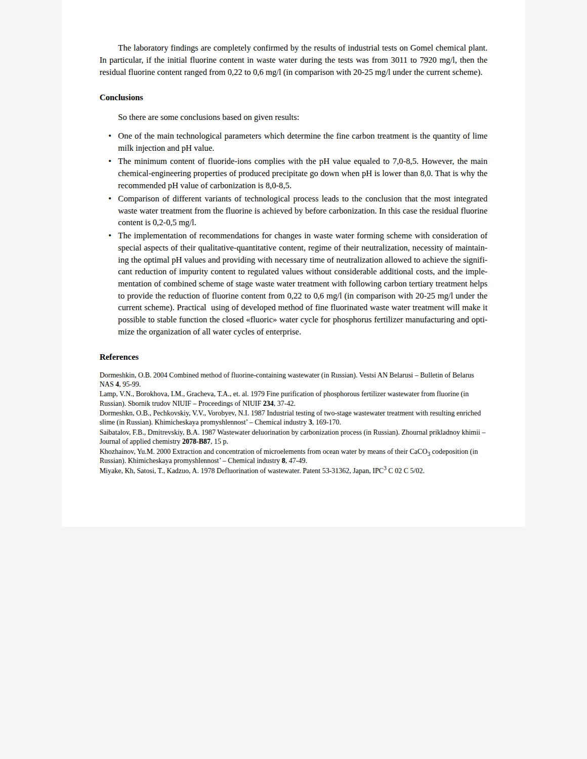The laboratory findings are completely confirmed by the results of industrial tests on Gomel chemical plant. In particular, if the initial fluorine content in waste water during the tests was from 3011 to 7920 mg/l, then the residual fluorine content ranged from 0,22 to 0,6 mg/l (in comparison with 20-25 mg/l under the current scheme).
Conclusions
So there are some conclusions based on given results:
One of the main technological parameters which determine the fine carbon treatment is the quantity of lime milk injection and pH value.
The minimum content of fluoride-ions complies with the pH value equaled to 7,0-8,5. However, the main chemical-engineering properties of produced precipitate go down when pH is lower than 8,0. That is why the recommended pH value of carbonization is 8,0-8,5.
Comparison of different variants of technological process leads to the conclusion that the most integrated waste water treatment from the fluorine is achieved by before carbonization. In this case the residual fluorine content is 0,2-0,5 mg/l.
The implementation of recommendations for changes in waste water forming scheme with consideration of special aspects of their qualitative-quantitative content, regime of their neutralization, necessity of maintaining the optimal pH values and providing with necessary time of neutralization allowed to achieve the significant reduction of impurity content to regulated values without considerable additional costs, and the implementation of combined scheme of stage waste water treatment with following carbon tertiary treatment helps to provide the reduction of fluorine content from 0,22 to 0,6 mg/l (in comparison with 20-25 mg/l under the current scheme). Practical using of developed method of fine fluorinated waste water treatment will make it possible to stable function the closed «fluoric» water cycle for phosphorus fertilizer manufacturing and optimize the organization of all water cycles of enterprise.
References
Dormeshkin, O.B. 2004 Combined method of fluorine-containing wastewater (in Russian). Vestsi AN Belarusi – Bulletin of Belarus NAS 4, 95-99.
Lamp, V.N., Borokhova, I.M., Gracheva, T.A., et. al. 1979 Fine purification of phosphorous fertilizer wastewater from fluorine (in Russian). Sbornik trudov NIUIF – Proceedings of NIUIF 234, 37-42.
Dormeshkn, O.B., Pechkovskiy, V.V., Vorobyev, N.I. 1987 Industrial testing of two-stage wastewater treatment with resulting enriched slime (in Russian). Khimicheskaya promyshlennost’ – Chemical industry 3, 169-170.
Saibatalov, F.B., Dmitrevskiy, B.A. 1987 Wastewater deluorination by carbonization process (in Russian). Zhournal prikladnoy khimii – Journal of applied chemistry 2078-B87, 15 p.
Khozhainov, Yu.M. 2000 Extraction and concentration of microelements from ocean water by means of their CaCO3 codeposition (in Russian). Khimicheskaya promyshlennost’ – Chemical industry 8, 47-49.
Miyake, Kh, Satosi, T., Kadzuo, A. 1978 Defluorination of wastewater. Patent 53-31362, Japan, IPC3 C 02 C 5/02.